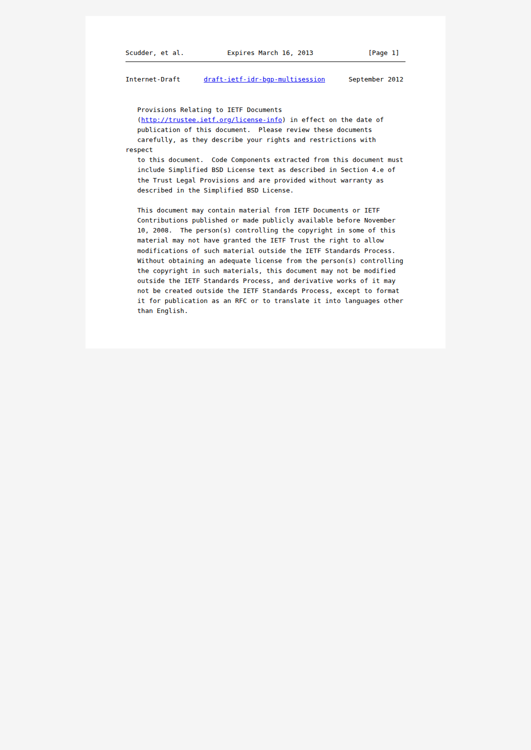Scudder, et al.           Expires March 16, 2013              [Page 1]
Internet-Draft      draft-ietf-idr-bgp-multisession      September 2012


   Provisions Relating to IETF Documents
   (http://trustee.ietf.org/license-info) in effect on the date of
   publication of this document.  Please review these documents
   carefully, as they describe your rights and restrictions with respect
   to this document.  Code Components extracted from this document must
   include Simplified BSD License text as described in Section 4.e of
   the Trust Legal Provisions and are provided without warranty as
   described in the Simplified BSD License.

   This document may contain material from IETF Documents or IETF
   Contributions published or made publicly available before November
   10, 2008.  The person(s) controlling the copyright in some of this
   material may not have granted the IETF Trust the right to allow
   modifications of such material outside the IETF Standards Process.
   Without obtaining an adequate license from the person(s) controlling
   the copyright in such materials, this document may not be modified
   outside the IETF Standards Process, and derivative works of it may
   not be created outside the IETF Standards Process, except to format
   it for publication as an RFC or to translate it into languages other
   than English.